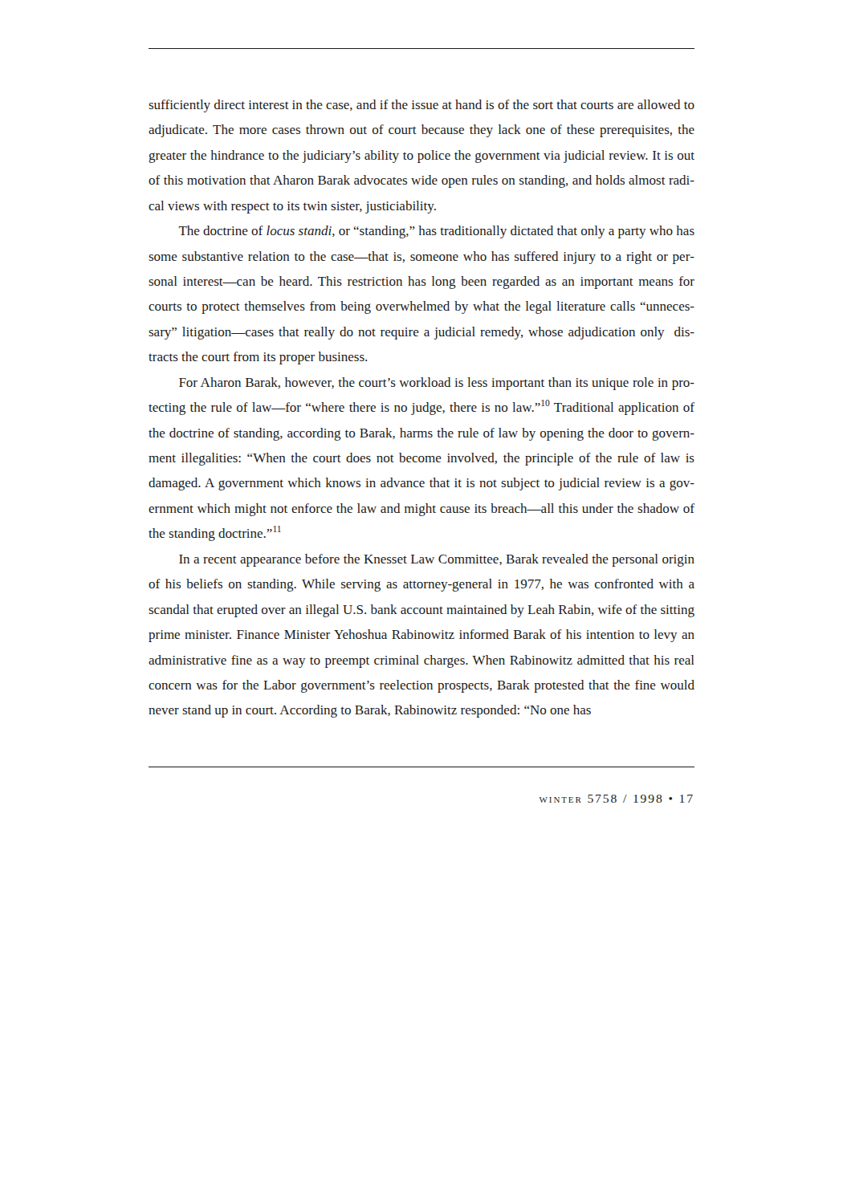sufficiently direct interest in the case, and if the issue at hand is of the sort that courts are allowed to adjudicate. The more cases thrown out of court because they lack one of these prerequisites, the greater the hindrance to the judiciary’s ability to police the government via judicial review. It is out of this motivation that Aharon Barak advocates wide open rules on standing, and holds almost radical views with respect to its twin sister, justiciability.
The doctrine of locus standi, or “standing,” has traditionally dictated that only a party who has some substantive relation to the case—that is, someone who has suffered injury to a right or personal interest—can be heard. This restriction has long been regarded as an important means for courts to protect themselves from being overwhelmed by what the legal literature calls “unnecessary” litigation—cases that really do not require a judicial remedy, whose adjudication only distracts the court from its proper business.
For Aharon Barak, however, the court’s workload is less important than its unique role in protecting the rule of law—for “where there is no judge, there is no law.”10 Traditional application of the doctrine of standing, according to Barak, harms the rule of law by opening the door to government illegalities: “When the court does not become involved, the principle of the rule of law is damaged. A government which knows in advance that it is not subject to judicial review is a government which might not enforce the law and might cause its breach—all this under the shadow of the standing doctrine.”11
In a recent appearance before the Knesset Law Committee, Barak revealed the personal origin of his beliefs on standing. While serving as attorney-general in 1977, he was confronted with a scandal that erupted over an illegal U.S. bank account maintained by Leah Rabin, wife of the sitting prime minister. Finance Minister Yehoshua Rabinowitz informed Barak of his intention to levy an administrative fine as a way to preempt criminal charges. When Rabinowitz admitted that his real concern was for the Labor government’s reelection prospects, Barak protested that the fine would never stand up in court. According to Barak, Rabinowitz responded: “No one has
winter 5758 / 1998 • 17